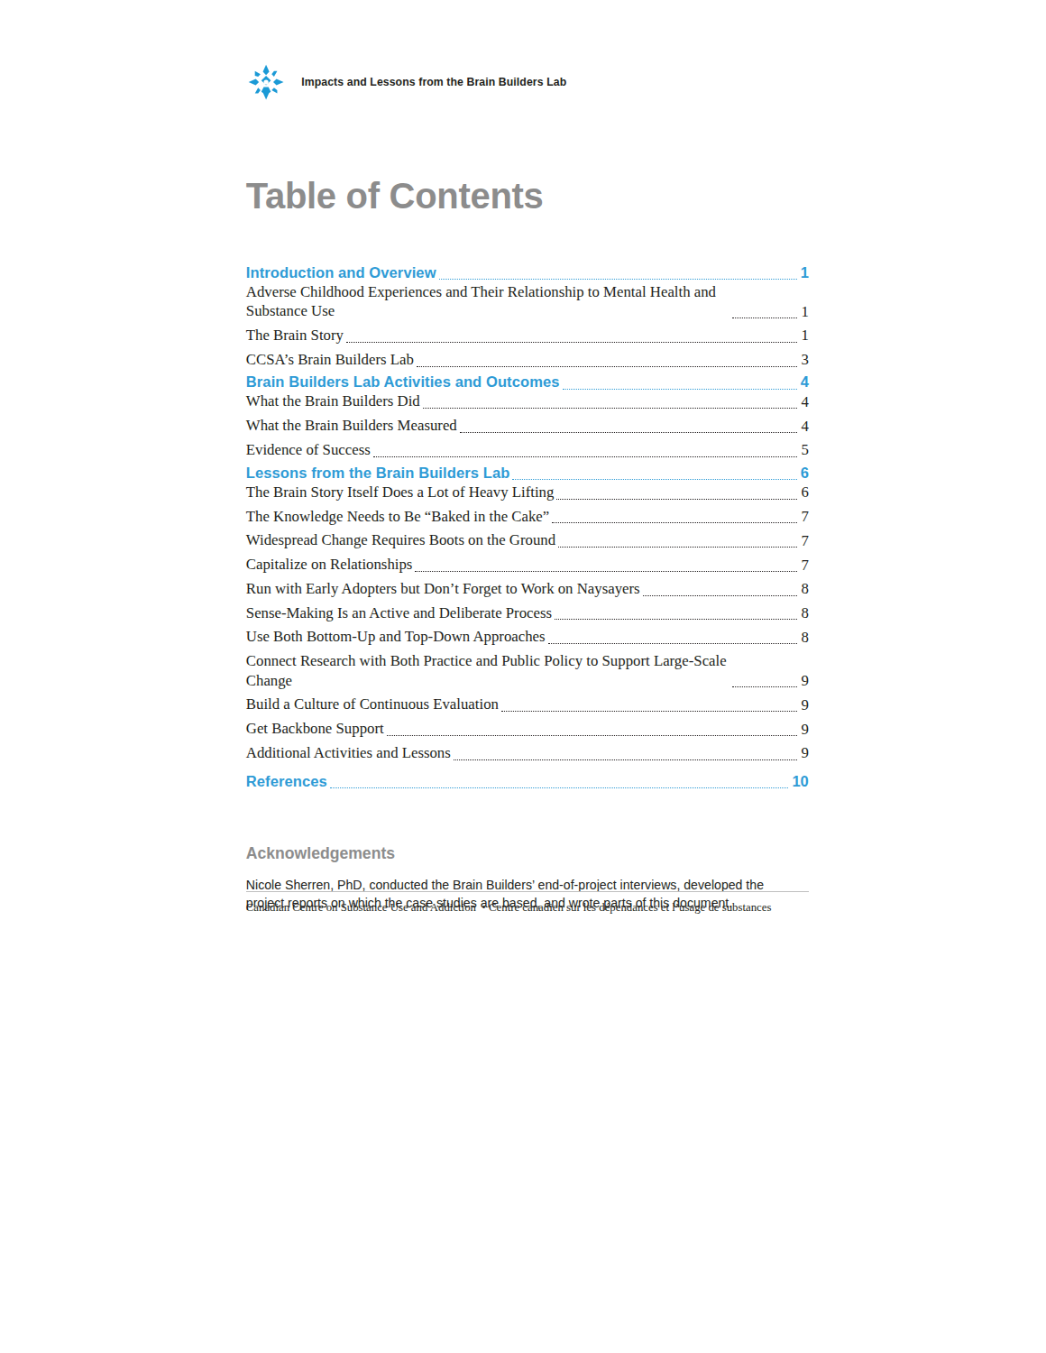Impacts and Lessons from the Brain Builders Lab
Table of Contents
Introduction and Overview 1
Adverse Childhood Experiences and Their Relationship to Mental Health and Substance Use 1
The Brain Story 1
CCSA’s Brain Builders Lab 3
Brain Builders Lab Activities and Outcomes 4
What the Brain Builders Did 4
What the Brain Builders Measured 4
Evidence of Success 5
Lessons from the Brain Builders Lab 6
The Brain Story Itself Does a Lot of Heavy Lifting 6
The Knowledge Needs to Be “Baked in the Cake” 7
Widespread Change Requires Boots on the Ground 7
Capitalize on Relationships 7
Run with Early Adopters but Don’t Forget to Work on Naysayers 8
Sense-Making Is an Active and Deliberate Process 8
Use Both Bottom-Up and Top-Down Approaches 8
Connect Research with Both Practice and Public Policy to Support Large-Scale Change 9
Build a Culture of Continuous Evaluation 9
Get Backbone Support 9
Additional Activities and Lessons 9
References 10
Acknowledgements
Nicole Sherren, PhD, conducted the Brain Builders’ end-of-project interviews, developed the project reports on which the case studies are based, and wrote parts of this document.
Canadian Centre on Substance Use and Addiction • Centre canadien sur les dépendances et l’usage de substances